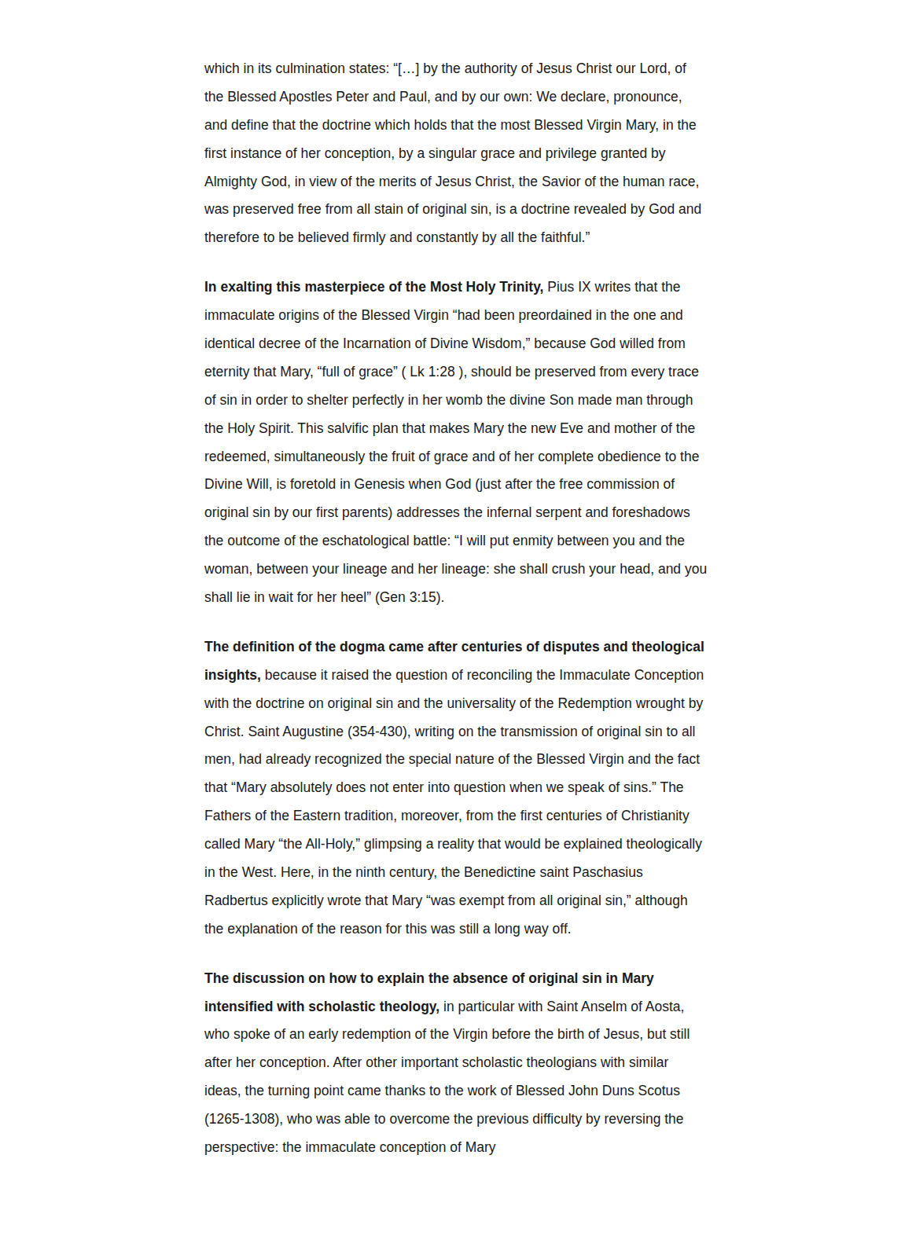which in its culmination states: “[…] by the authority of Jesus Christ our Lord, of the Blessed Apostles Peter and Paul, and by our own: We declare, pronounce, and define that the doctrine which holds that the most Blessed Virgin Mary, in the first instance of her conception, by a singular grace and privilege granted by Almighty God, in view of the merits of Jesus Christ, the Savior of the human race, was preserved free from all stain of original sin, is a doctrine revealed by God and therefore to be believed firmly and constantly by all the faithful.”
In exalting this masterpiece of the Most Holy Trinity, Pius IX writes that the immaculate origins of the Blessed Virgin “had been preordained in the one and identical decree of the Incarnation of Divine Wisdom,” because God willed from eternity that Mary, “full of grace” ( Lk 1:28 ), should be preserved from every trace of sin in order to shelter perfectly in her womb the divine Son made man through the Holy Spirit. This salvific plan that makes Mary the new Eve and mother of the redeemed, simultaneously the fruit of grace and of her complete obedience to the Divine Will, is foretold in Genesis when God (just after the free commission of original sin by our first parents) addresses the infernal serpent and foreshadows the outcome of the eschatological battle: “I will put enmity between you and the woman, between your lineage and her lineage: she shall crush your head, and you shall lie in wait for her heel” (Gen 3:15).
The definition of the dogma came after centuries of disputes and theological insights, because it raised the question of reconciling the Immaculate Conception with the doctrine on original sin and the universality of the Redemption wrought by Christ. Saint Augustine (354-430), writing on the transmission of original sin to all men, had already recognized the special nature of the Blessed Virgin and the fact that “Mary absolutely does not enter into question when we speak of sins.” The Fathers of the Eastern tradition, moreover, from the first centuries of Christianity called Mary “the All-Holy,” glimpsing a reality that would be explained theologically in the West. Here, in the ninth century, the Benedictine saint Paschasius Radbertus explicitly wrote that Mary “was exempt from all original sin,” although the explanation of the reason for this was still a long way off.
The discussion on how to explain the absence of original sin in Mary intensified with scholastic theology, in particular with Saint Anselm of Aosta, who spoke of an early redemption of the Virgin before the birth of Jesus, but still after her conception. After other important scholastic theologians with similar ideas, the turning point came thanks to the work of Blessed John Duns Scotus (1265-1308), who was able to overcome the previous difficulty by reversing the perspective: the immaculate conception of Mary